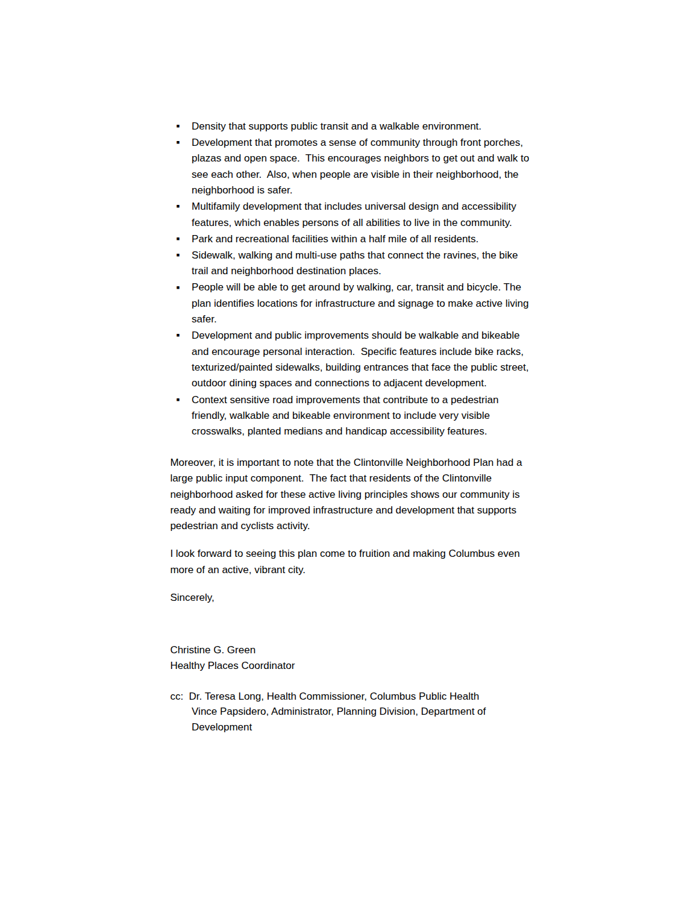Density that supports public transit and a walkable environment.
Development that promotes a sense of community through front porches, plazas and open space. This encourages neighbors to get out and walk to see each other. Also, when people are visible in their neighborhood, the neighborhood is safer.
Multifamily development that includes universal design and accessibility features, which enables persons of all abilities to live in the community.
Park and recreational facilities within a half mile of all residents.
Sidewalk, walking and multi-use paths that connect the ravines, the bike trail and neighborhood destination places.
People will be able to get around by walking, car, transit and bicycle. The plan identifies locations for infrastructure and signage to make active living safer.
Development and public improvements should be walkable and bikeable and encourage personal interaction. Specific features include bike racks, texturized/painted sidewalks, building entrances that face the public street, outdoor dining spaces and connections to adjacent development.
Context sensitive road improvements that contribute to a pedestrian friendly, walkable and bikeable environment to include very visible crosswalks, planted medians and handicap accessibility features.
Moreover, it is important to note that the Clintonville Neighborhood Plan had a large public input component. The fact that residents of the Clintonville neighborhood asked for these active living principles shows our community is ready and waiting for improved infrastructure and development that supports pedestrian and cyclists activity.
I look forward to seeing this plan come to fruition and making Columbus even more of an active, vibrant city.
Sincerely,
Christine G. Green
Healthy Places Coordinator
cc: Dr. Teresa Long, Health Commissioner, Columbus Public Health
Vince Papsidero, Administrator, Planning Division, Department of Development